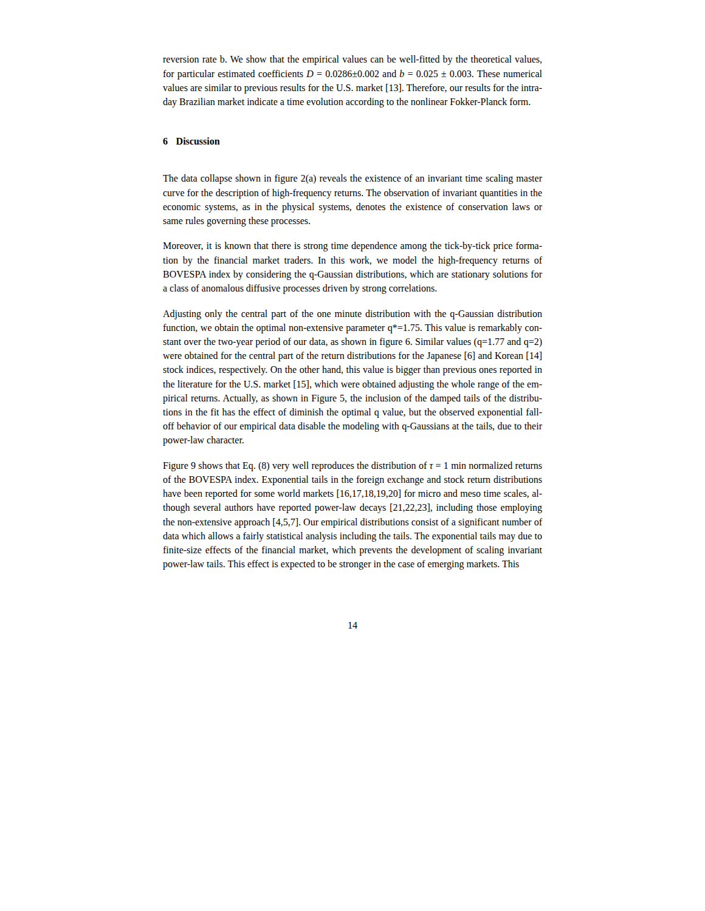reversion rate b. We show that the empirical values can be well-fitted by the theoretical values, for particular estimated coefficients D = 0.0286 0.002 and b = 0.025 0.003. These numerical values are similar to previous results for the U.S. market [13]. Therefore, our results for the intraday Brazilian market indicate a time evolution according to the nonlinear Fokker-Planck form.
6 Discussion
The data collapse shown in figure 2(a) reveals the existence of an invariant time scaling master curve for the description of high-frequency returns. The observation of invariant quantities in the economic systems, as in the physical systems, denotes the existence of conservation laws or same rules governing these processes.
Moreover, it is known that there is strong time dependence among the tick-by-tick price formation by the financial market traders. In this work, we model the high-frequency returns of BOVESPA index by considering the q-Gaussian distributions, which are stationary solutions for a class of anomalous diffusive processes driven by strong correlations.
Adjusting only the central part of the one minute distribution with the q-Gaussian distribution function, we obtain the optimal non-extensive parameter q*=1.75. This value is remarkably constant over the two-year period of our data, as shown in figure 6. Similar values (q=1.77 and q=2) were obtained for the central part of the return distributions for the Japanese [6] and Korean [14] stock indices, respectively. On the other hand, this value is bigger than previous ones reported in the literature for the U.S. market [15], which were obtained adjusting the whole range of the empirical returns. Actually, as shown in Figure 5, the inclusion of the damped tails of the distributions in the fit has the effect of diminish the optimal q value, but the observed exponential fall-off behavior of our empirical data disable the modeling with q-Gaussians at the tails, due to their power-law character.
Figure 9 shows that Eq. (8) very well reproduces the distribution of τ = 1 min normalized returns of the BOVESPA index. Exponential tails in the foreign exchange and stock return distributions have been reported for some world markets [16,17,18,19,20] for micro and meso time scales, although several authors have reported power-law decays [21,22,23], including those employing the non-extensive approach [4,5,7]. Our empirical distributions consist of a significant number of data which allows a fairly statistical analysis including the tails. The exponential tails may due to finite-size effects of the financial market, which prevents the development of scaling invariant power-law tails. This effect is expected to be stronger in the case of emerging markets. This
14